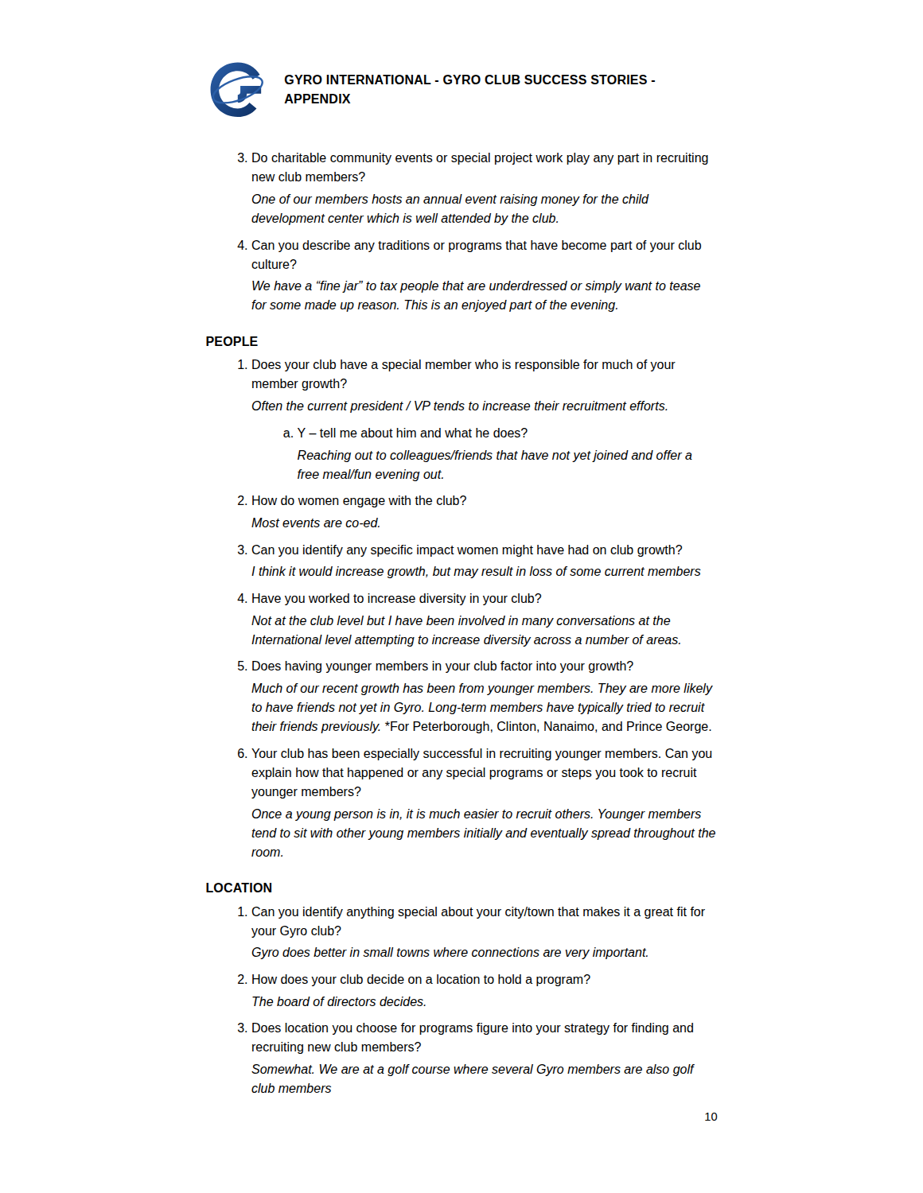GYRO INTERNATIONAL - GYRO CLUB SUCCESS STORIES - APPENDIX
Do charitable community events or special project work play any part in recruiting new club members?
One of our members hosts an annual event raising money for the child development center which is well attended by the club.
Can you describe any traditions or programs that have become part of your club culture?
We have a “fine jar” to tax people that are underdressed or simply want to tease for some made up reason. This is an enjoyed part of the evening.
PEOPLE
Does your club have a special member who is responsible for much of your member growth?
Often the current president / VP tends to increase their recruitment efforts.
Y – tell me about him and what he does?
Reaching out to colleagues/friends that have not yet joined and offer a free meal/fun evening out.
How do women engage with the club?
Most events are co-ed.
Can you identify any specific impact women might have had on club growth?
I think it would increase growth, but may result in loss of some current members
Have you worked to increase diversity in your club?
Not at the club level but I have been involved in many conversations at the International level attempting to increase diversity across a number of areas.
Does having younger members in your club factor into your growth?
Much of our recent growth has been from younger members. They are more likely to have friends not yet in Gyro. Long-term members have typically tried to recruit their friends previously. *For Peterborough, Clinton, Nanaimo, and Prince George.
Your club has been especially successful in recruiting younger members. Can you explain how that happened or any special programs or steps you took to recruit younger members?
Once a young person is in, it is much easier to recruit others. Younger members tend to sit with other young members initially and eventually spread throughout the room.
LOCATION
Can you identify anything special about your city/town that makes it a great fit for your Gyro club?
Gyro does better in small towns where connections are very important.
How does your club decide on a location to hold a program?
The board of directors decides.
Does location you choose for programs figure into your strategy for finding and recruiting new club members?
Somewhat. We are at a golf course where several Gyro members are also golf club members
10